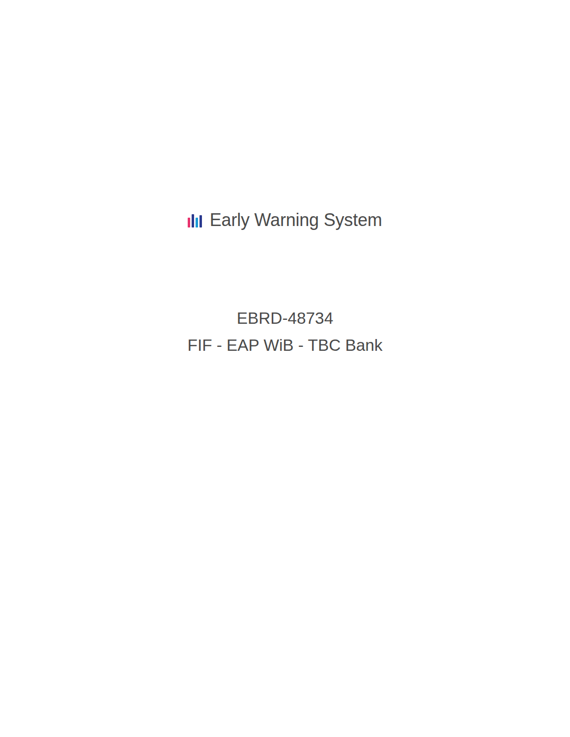Early Warning System
EBRD-48734
FIF - EAP WiB - TBC Bank